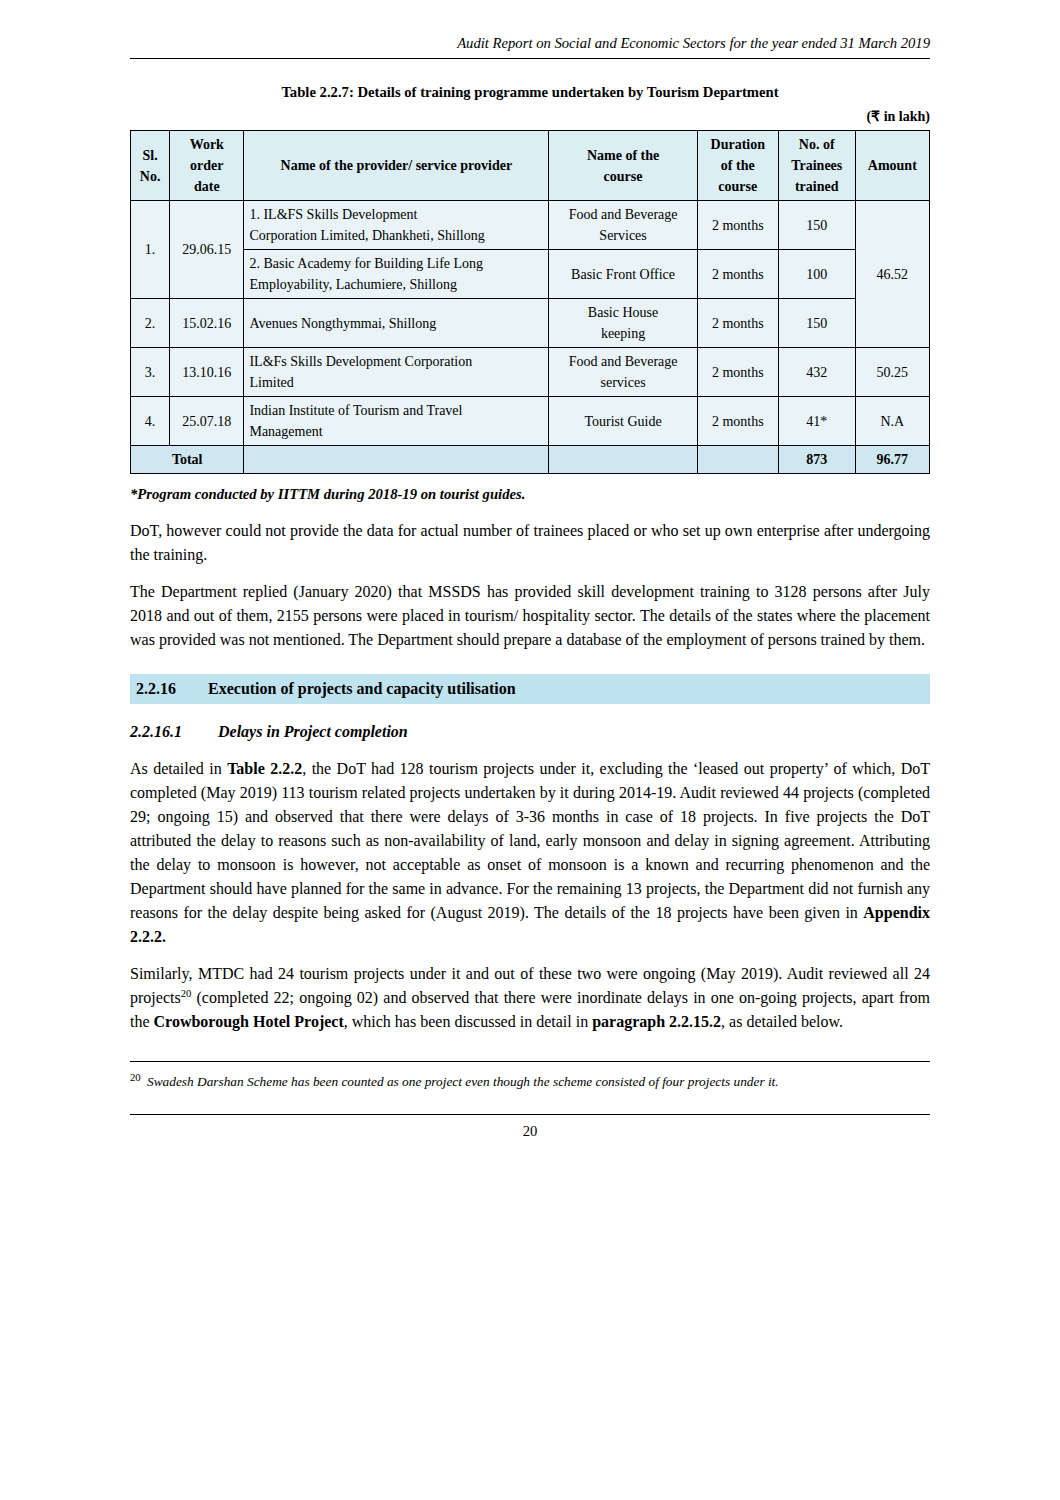Audit Report on Social and Economic Sectors for the year ended 31 March 2019
Table 2.2.7: Details of training programme undertaken by Tourism Department
(₹ in lakh)
| Sl. No. | Work order date | Name of the provider/ service provider | Name of the course | Duration of the course | No. of Trainees trained | Amount |
| --- | --- | --- | --- | --- | --- | --- |
| 1. | 29.06.15 | 1. IL&FS Skills Development Corporation Limited, Dhankheti, Shillong | Food and Beverage Services | 2 months | 150 | 46.52 |
| 2. Basic Academy for Building Life Long Employability, Lachumiere, Shillong | Basic Front Office | 2 months | 100 |
| 2. | 15.02.16 | Avenues Nongthymmai, Shillong | Basic House keeping | 2 months | 150 |
| 3. | 13.10.16 | IL&Fs Skills Development Corporation Limited | Food and Beverage services | 2 months | 432 | 50.25 |
| 4. | 25.07.18 | Indian Institute of Tourism and Travel Management | Tourist Guide | 2 months | 41* | N.A |
| Total | | | | 873 | 96.77 |
*Program conducted by IITTM during 2018-19 on tourist guides.
DoT, however could not provide the data for actual number of trainees placed or who set up own enterprise after undergoing the training.
The Department replied (January 2020) that MSSDS has provided skill development training to 3128 persons after July 2018 and out of them, 2155 persons were placed in tourism/ hospitality sector. The details of the states where the placement was provided was not mentioned. The Department should prepare a database of the employment of persons trained by them.
2.2.16 Execution of projects and capacity utilisation
2.2.16.1 Delays in Project completion
As detailed in Table 2.2.2, the DoT had 128 tourism projects under it, excluding the ‘leased out property’ of which, DoT completed (May 2019) 113 tourism related projects undertaken by it during 2014-19. Audit reviewed 44 projects (completed 29; ongoing 15) and observed that there were delays of 3-36 months in case of 18 projects. In five projects the DoT attributed the delay to reasons such as non-availability of land, early monsoon and delay in signing agreement. Attributing the delay to monsoon is however, not acceptable as onset of monsoon is a known and recurring phenomenon and the Department should have planned for the same in advance. For the remaining 13 projects, the Department did not furnish any reasons for the delay despite being asked for (August 2019). The details of the 18 projects have been given in Appendix 2.2.2.
Similarly, MTDC had 24 tourism projects under it and out of these two were ongoing (May 2019). Audit reviewed all 24 projects20 (completed 22; ongoing 02) and observed that there were inordinate delays in one on-going projects, apart from the Crowborough Hotel Project, which has been discussed in detail in paragraph 2.2.15.2, as detailed below.
20 Swadesh Darshan Scheme has been counted as one project even though the scheme consisted of four projects under it.
20